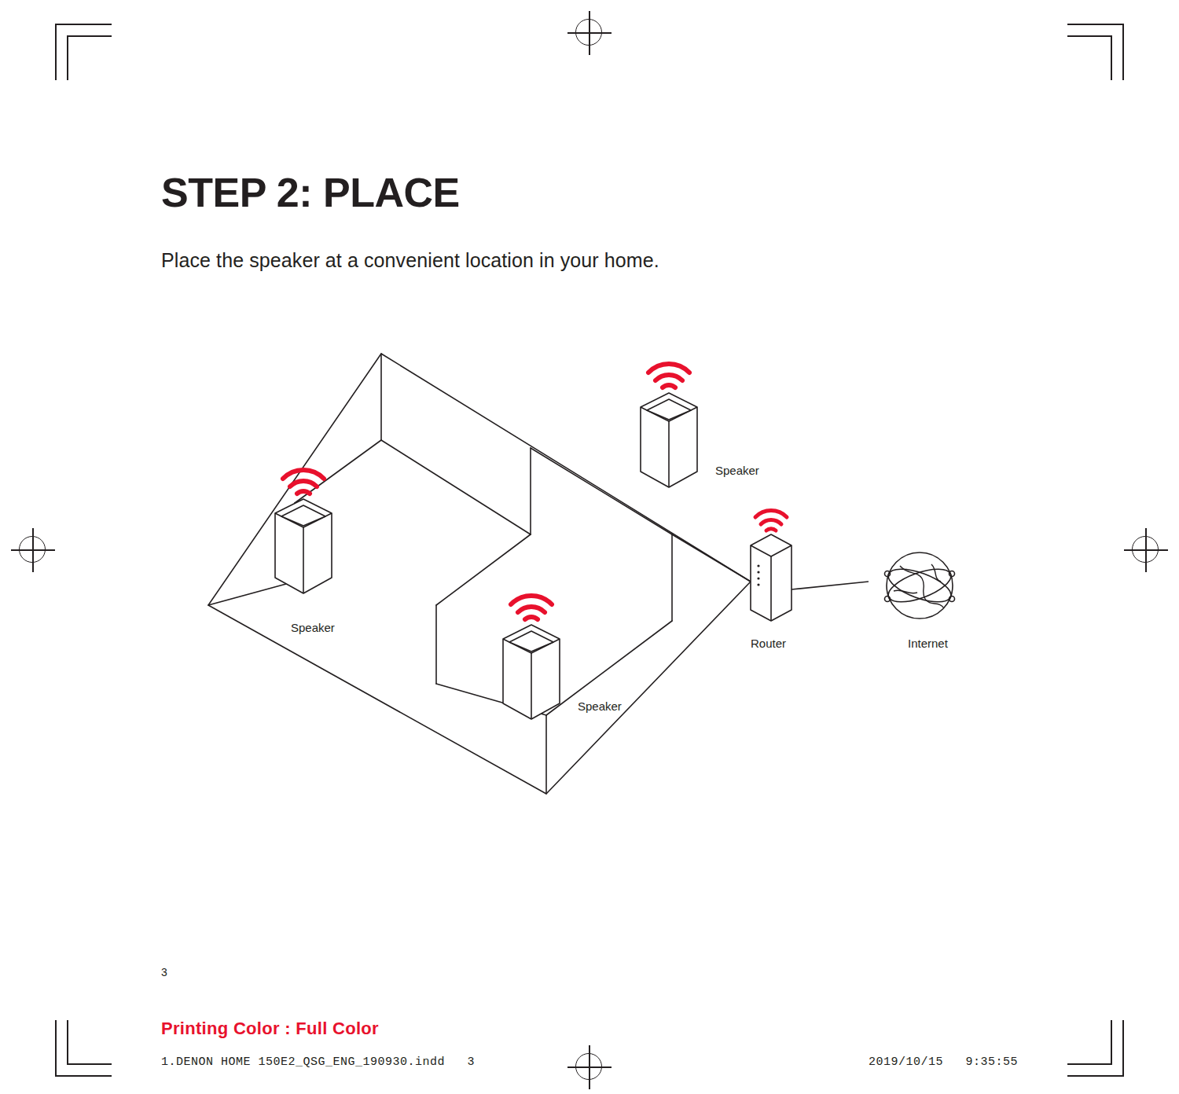STEP 2: PLACE
Place the speaker at a convenient location in your home.
Speaker Speaker Speaker Router Internet
3
Printing Color : Full Color
1.DENON HOME 150E2_QSG_ENG_190930.indd 3
2019/10/15 9:35:55